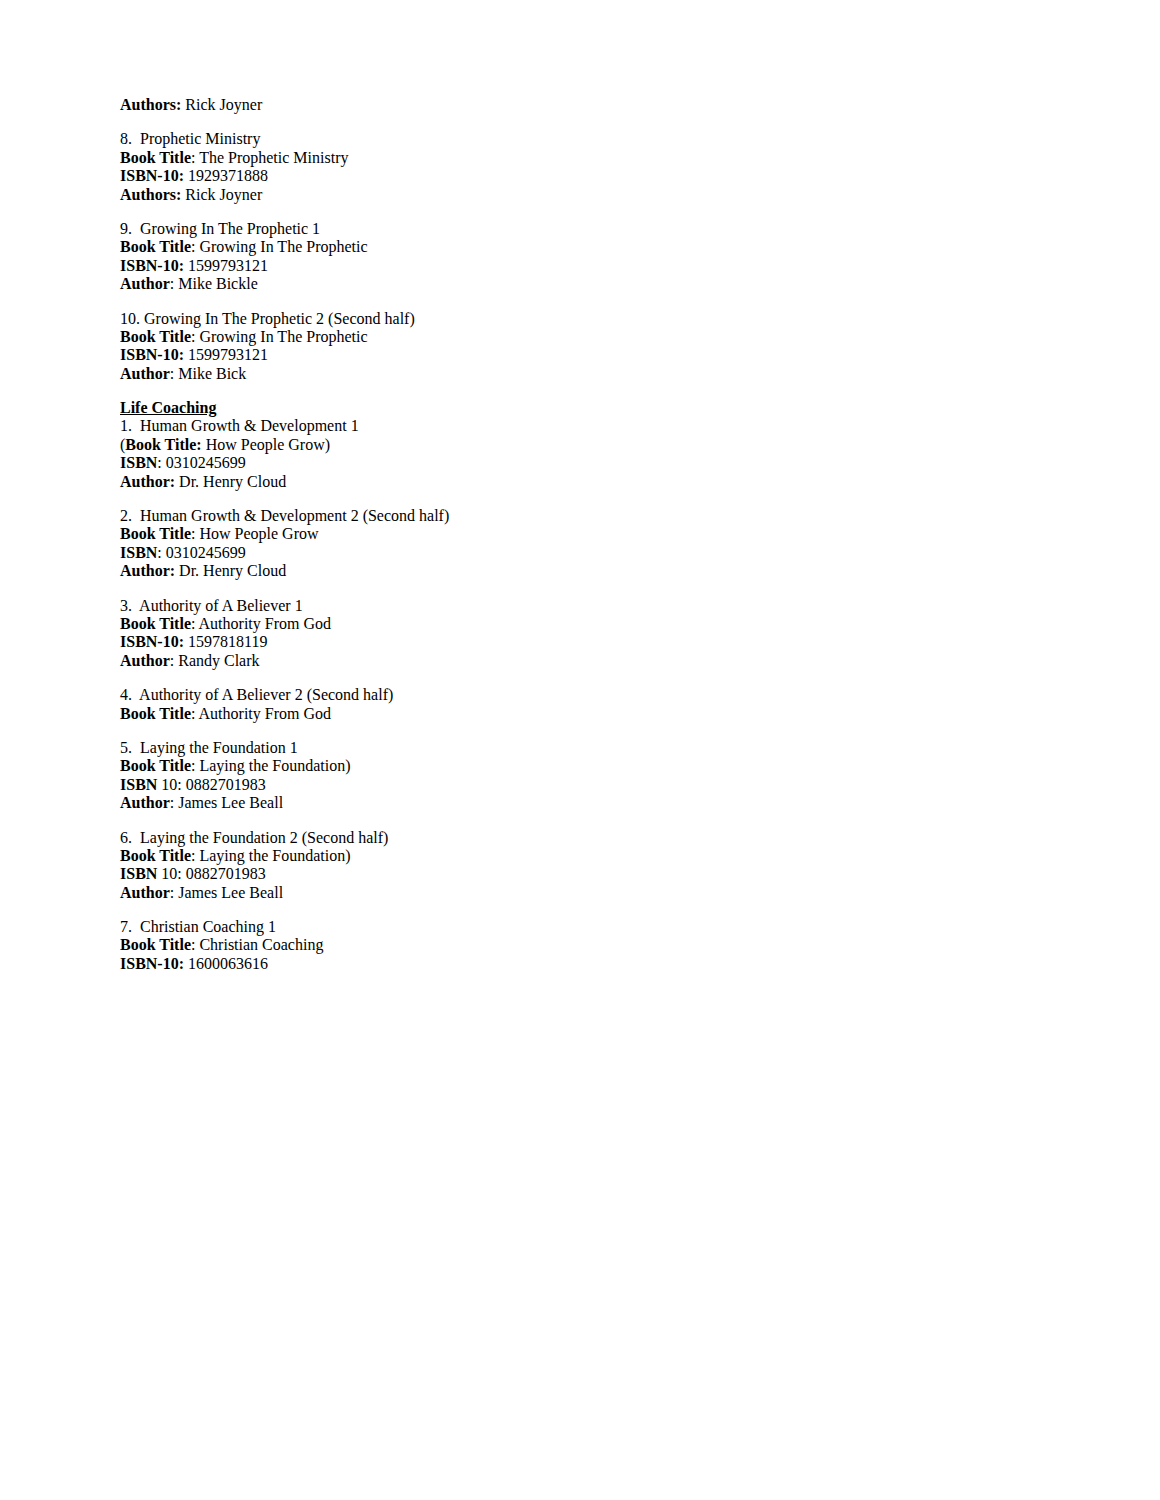Authors: Rick Joyner
8. Prophetic Ministry
Book Title: The Prophetic Ministry
ISBN-10: 1929371888
Authors: Rick Joyner
9. Growing In The Prophetic 1
Book Title: Growing In The Prophetic
ISBN-10: 1599793121
Author: Mike Bickle
10. Growing In The Prophetic 2 (Second half)
Book Title: Growing In The Prophetic
ISBN-10: 1599793121
Author: Mike Bick
Life Coaching
1. Human Growth & Development 1
(Book Title: How People Grow)
ISBN: 0310245699
Author: Dr. Henry Cloud
2. Human Growth & Development 2 (Second half)
Book Title: How People Grow
ISBN: 0310245699
Author: Dr. Henry Cloud
3. Authority of A Believer 1
Book Title: Authority From God
ISBN-10: 1597818119
Author: Randy Clark
4. Authority of A Believer 2 (Second half)
Book Title: Authority From God
5. Laying the Foundation 1
Book Title: Laying the Foundation)
ISBN 10: 0882701983
Author: James Lee Beall
6. Laying the Foundation 2 (Second half)
Book Title: Laying the Foundation)
ISBN 10: 0882701983
Author: James Lee Beall
7. Christian Coaching 1
Book Title: Christian Coaching
ISBN-10: 1600063616